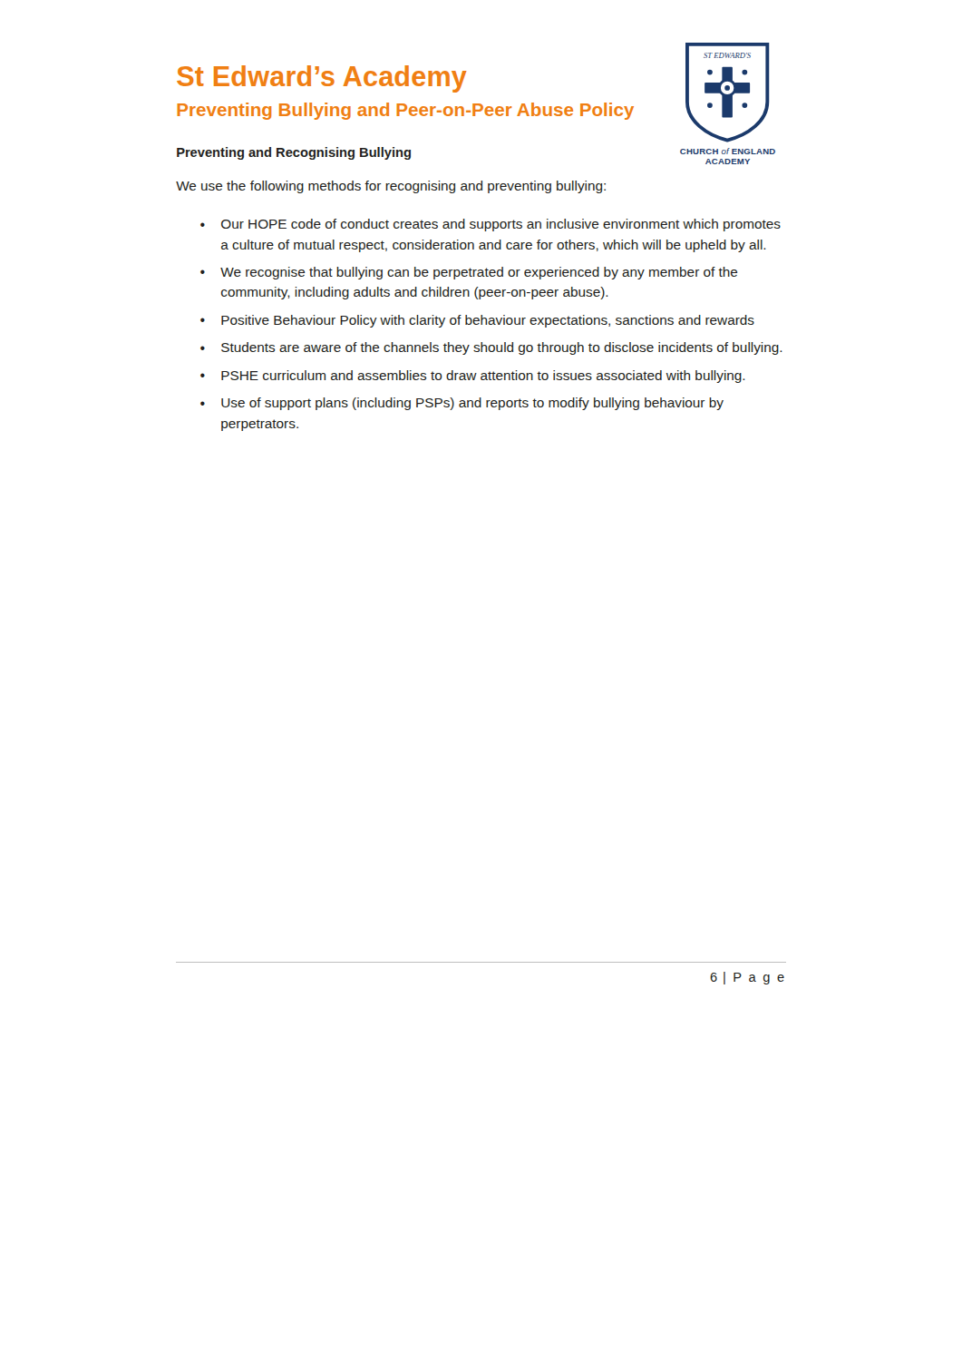ST EDWARD'S
CHURCH of ENGLAND
ACADEMY
St Edward’s Academy
Preventing Bullying and Peer-on-Peer Abuse Policy
Preventing and Recognising Bullying
We use the following methods for recognising and preventing bullying:
Our HOPE code of conduct creates and supports an inclusive environment which promotes a culture of mutual respect, consideration and care for others, which will be upheld by all.
We recognise that bullying can be perpetrated or experienced by any member of the community, including adults and children (peer-on-peer abuse).
Positive Behaviour Policy with clarity of behaviour expectations, sanctions and rewards
Students are aware of the channels they should go through to disclose incidents of bullying.
PSHE curriculum and assemblies to draw attention to issues associated with bullying.
Use of support plans (including PSPs) and reports to modify bullying behaviour by perpetrators.
6 | P a g e